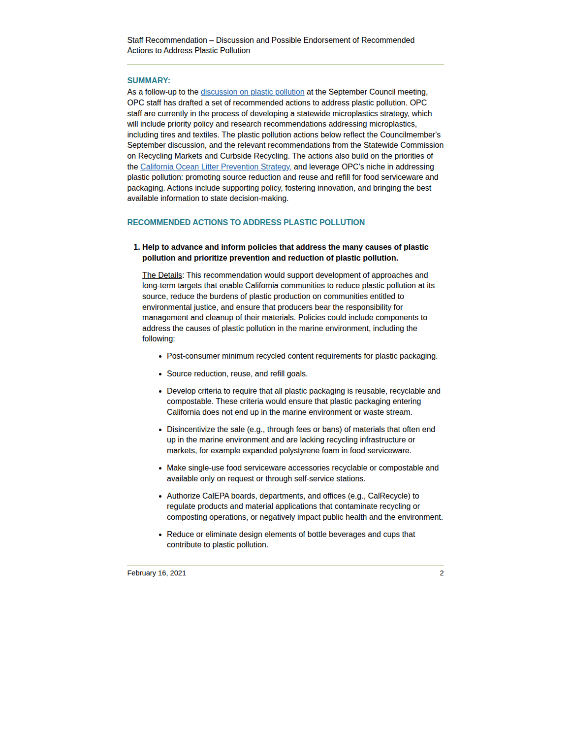Staff Recommendation – Discussion and Possible Endorsement of Recommended
Actions to Address Plastic Pollution
SUMMARY:
As a follow-up to the discussion on plastic pollution at the September Council meeting, OPC staff has drafted a set of recommended actions to address plastic pollution. OPC staff are currently in the process of developing a statewide microplastics strategy, which will include priority policy and research recommendations addressing microplastics, including tires and textiles. The plastic pollution actions below reflect the Councilmember's September discussion, and the relevant recommendations from the Statewide Commission on Recycling Markets and Curbside Recycling. The actions also build on the priorities of the California Ocean Litter Prevention Strategy, and leverage OPC's niche in addressing plastic pollution: promoting source reduction and reuse and refill for food serviceware and packaging. Actions include supporting policy, fostering innovation, and bringing the best available information to state decision-making.
RECOMMENDED ACTIONS TO ADDRESS PLASTIC POLLUTION
Help to advance and inform policies that address the many causes of plastic pollution and prioritize prevention and reduction of plastic pollution.
The Details: This recommendation would support development of approaches and long-term targets that enable California communities to reduce plastic pollution at its source, reduce the burdens of plastic production on communities entitled to environmental justice, and ensure that producers bear the responsibility for management and cleanup of their materials. Policies could include components to address the causes of plastic pollution in the marine environment, including the following:
Post-consumer minimum recycled content requirements for plastic packaging.
Source reduction, reuse, and refill goals.
Develop criteria to require that all plastic packaging is reusable, recyclable and compostable. These criteria would ensure that plastic packaging entering California does not end up in the marine environment or waste stream.
Disincentivize the sale (e.g., through fees or bans) of materials that often end up in the marine environment and are lacking recycling infrastructure or markets, for example expanded polystyrene foam in food serviceware.
Make single-use food serviceware accessories recyclable or compostable and available only on request or through self-service stations.
Authorize CalEPA boards, departments, and offices (e.g., CalRecycle) to regulate products and material applications that contaminate recycling or composting operations, or negatively impact public health and the environment.
Reduce or eliminate design elements of bottle beverages and cups that contribute to plastic pollution.
February 16, 2021 2